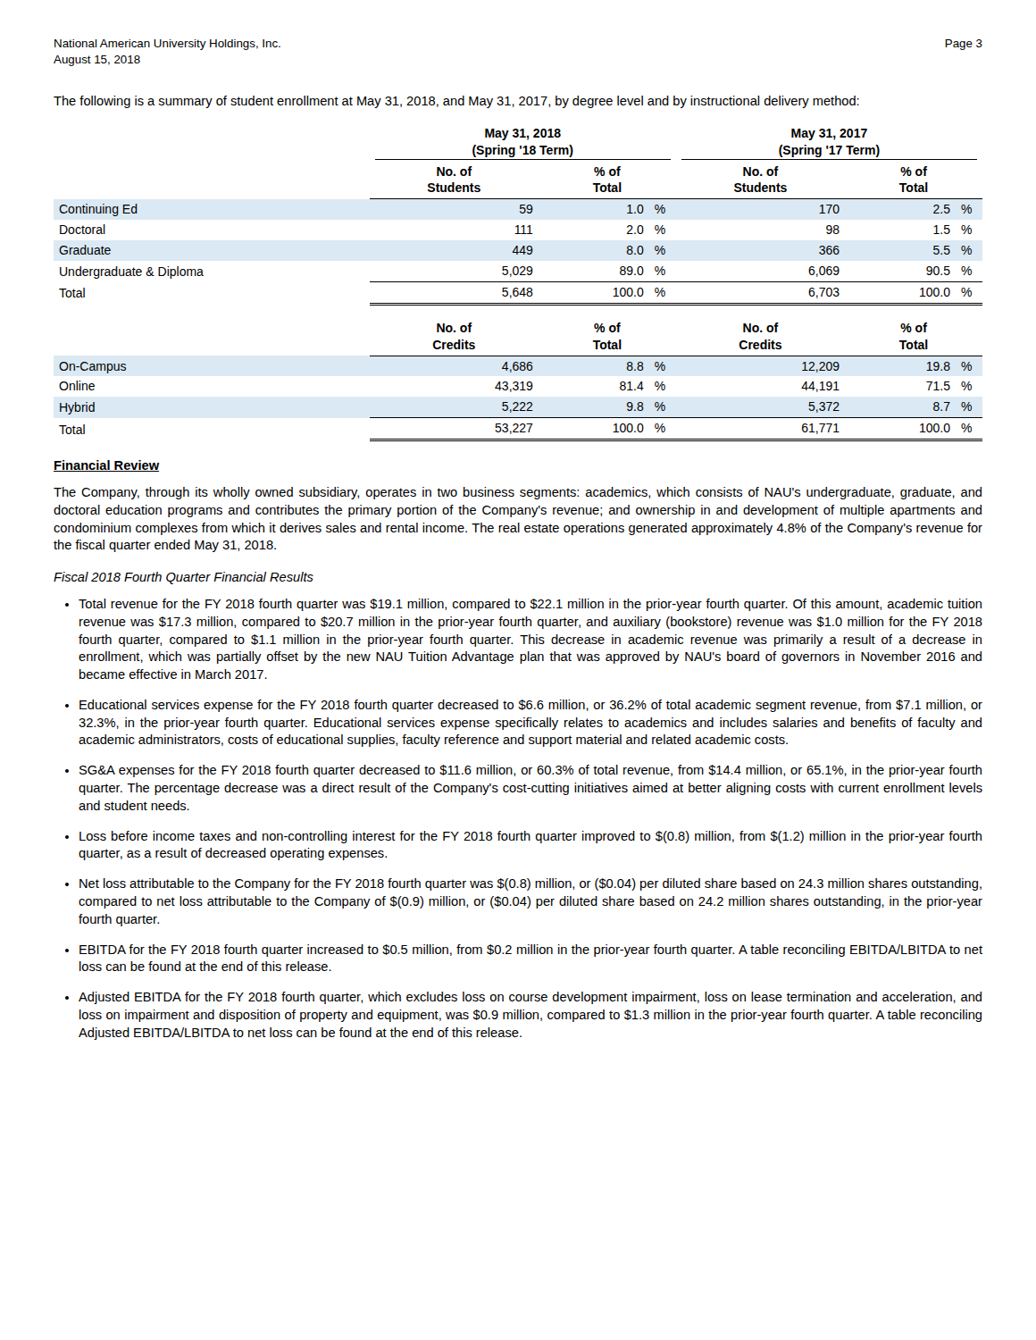National American University Holdings, Inc.
August 15, 2018
Page 3
The following is a summary of student enrollment at May 31, 2018, and May 31, 2017, by degree level and by instructional delivery method:
| | May 31, 2018 (Spring '18 Term) | May 31, 2017 (Spring '17 Term) |
| | No. of Students | % of Total | No. of Students | % of Total |
| Continuing Ed | 59 | 1.0 | % | 170 | 2.5 | % |
| Doctoral | 111 | 2.0 | % | 98 | 1.5 | % |
| Graduate | 449 | 8.0 | % | 366 | 5.5 | % |
| Undergraduate & Diploma | 5,029 | 89.0 | % | 6,069 | 90.5 | % |
| Total | 5,648 | 100.0 | % | 6,703 | 100.0 | % |
| | No. of Credits | % of Total | No. of Credits | % of Total |
| On-Campus | 4,686 | 8.8 | % | 12,209 | 19.8 | % |
| Online | 43,319 | 81.4 | % | 44,191 | 71.5 | % |
| Hybrid | 5,222 | 9.8 | % | 5,372 | 8.7 | % |
| Total | 53,227 | 100.0 | % | 61,771 | 100.0 | % |
Financial Review
The Company, through its wholly owned subsidiary, operates in two business segments: academics, which consists of NAU's undergraduate, graduate, and doctoral education programs and contributes the primary portion of the Company's revenue; and ownership in and development of multiple apartments and condominium complexes from which it derives sales and rental income. The real estate operations generated approximately 4.8% of the Company's revenue for the fiscal quarter ended May 31, 2018.
Fiscal 2018 Fourth Quarter Financial Results
Total revenue for the FY 2018 fourth quarter was $19.1 million, compared to $22.1 million in the prior-year fourth quarter. Of this amount, academic tuition revenue was $17.3 million, compared to $20.7 million in the prior-year fourth quarter, and auxiliary (bookstore) revenue was $1.0 million for the FY 2018 fourth quarter, compared to $1.1 million in the prior-year fourth quarter. This decrease in academic revenue was primarily a result of a decrease in enrollment, which was partially offset by the new NAU Tuition Advantage plan that was approved by NAU's board of governors in November 2016 and became effective in March 2017.
Educational services expense for the FY 2018 fourth quarter decreased to $6.6 million, or 36.2% of total academic segment revenue, from $7.1 million, or 32.3%, in the prior-year fourth quarter. Educational services expense specifically relates to academics and includes salaries and benefits of faculty and academic administrators, costs of educational supplies, faculty reference and support material and related academic costs.
SG&A expenses for the FY 2018 fourth quarter decreased to $11.6 million, or 60.3% of total revenue, from $14.4 million, or 65.1%, in the prior-year fourth quarter. The percentage decrease was a direct result of the Company's cost-cutting initiatives aimed at better aligning costs with current enrollment levels and student needs.
Loss before income taxes and non-controlling interest for the FY 2018 fourth quarter improved to $(0.8) million, from $(1.2) million in the prior-year fourth quarter, as a result of decreased operating expenses.
Net loss attributable to the Company for the FY 2018 fourth quarter was $(0.8) million, or ($0.04) per diluted share based on 24.3 million shares outstanding, compared to net loss attributable to the Company of $(0.9) million, or ($0.04) per diluted share based on 24.2 million shares outstanding, in the prior-year fourth quarter.
EBITDA for the FY 2018 fourth quarter increased to $0.5 million, from $0.2 million in the prior-year fourth quarter. A table reconciling EBITDA/LBITDA to net loss can be found at the end of this release.
Adjusted EBITDA for the FY 2018 fourth quarter, which excludes loss on course development impairment, loss on lease termination and acceleration, and loss on impairment and disposition of property and equipment, was $0.9 million, compared to $1.3 million in the prior-year fourth quarter. A table reconciling Adjusted EBITDA/LBITDA to net loss can be found at the end of this release.